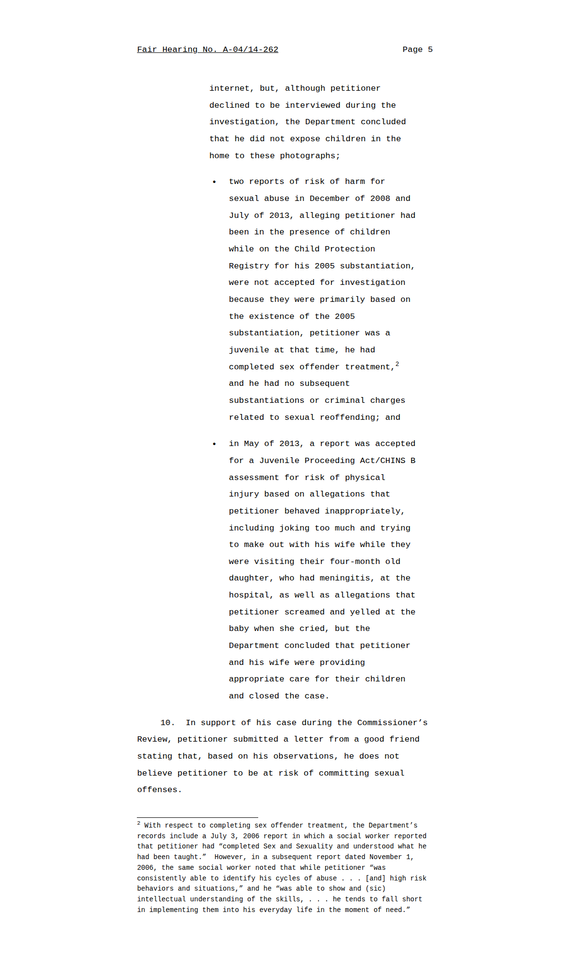Fair Hearing No. A-04/14-262 Page 5
internet, but, although petitioner declined to be interviewed during the investigation, the Department concluded that he did not expose children in the home to these photographs;
two reports of risk of harm for sexual abuse in December of 2008 and July of 2013, alleging petitioner had been in the presence of children while on the Child Protection Registry for his 2005 substantiation, were not accepted for investigation because they were primarily based on the existence of the 2005 substantiation, petitioner was a juvenile at that time, he had completed sex offender treatment,2 and he had no subsequent substantiations or criminal charges related to sexual reoffending; and
in May of 2013, a report was accepted for a Juvenile Proceeding Act/CHINS B assessment for risk of physical injury based on allegations that petitioner behaved inappropriately, including joking too much and trying to make out with his wife while they were visiting their four-month old daughter, who had meningitis, at the hospital, as well as allegations that petitioner screamed and yelled at the baby when she cried, but the Department concluded that petitioner and his wife were providing appropriate care for their children and closed the case.
10. In support of his case during the Commissioner’s Review, petitioner submitted a letter from a good friend stating that, based on his observations, he does not believe petitioner to be at risk of committing sexual offenses.
2 With respect to completing sex offender treatment, the Department’s records include a July 3, 2006 report in which a social worker reported that petitioner had “completed Sex and Sexuality and understood what he had been taught.” However, in a subsequent report dated November 1, 2006, the same social worker noted that while petitioner “was consistently able to identify his cycles of abuse . . . [and] high risk behaviors and situations,” and he “was able to show and (sic) intellectual understanding of the skills, . . . he tends to fall short in implementing them into his everyday life in the moment of need.”